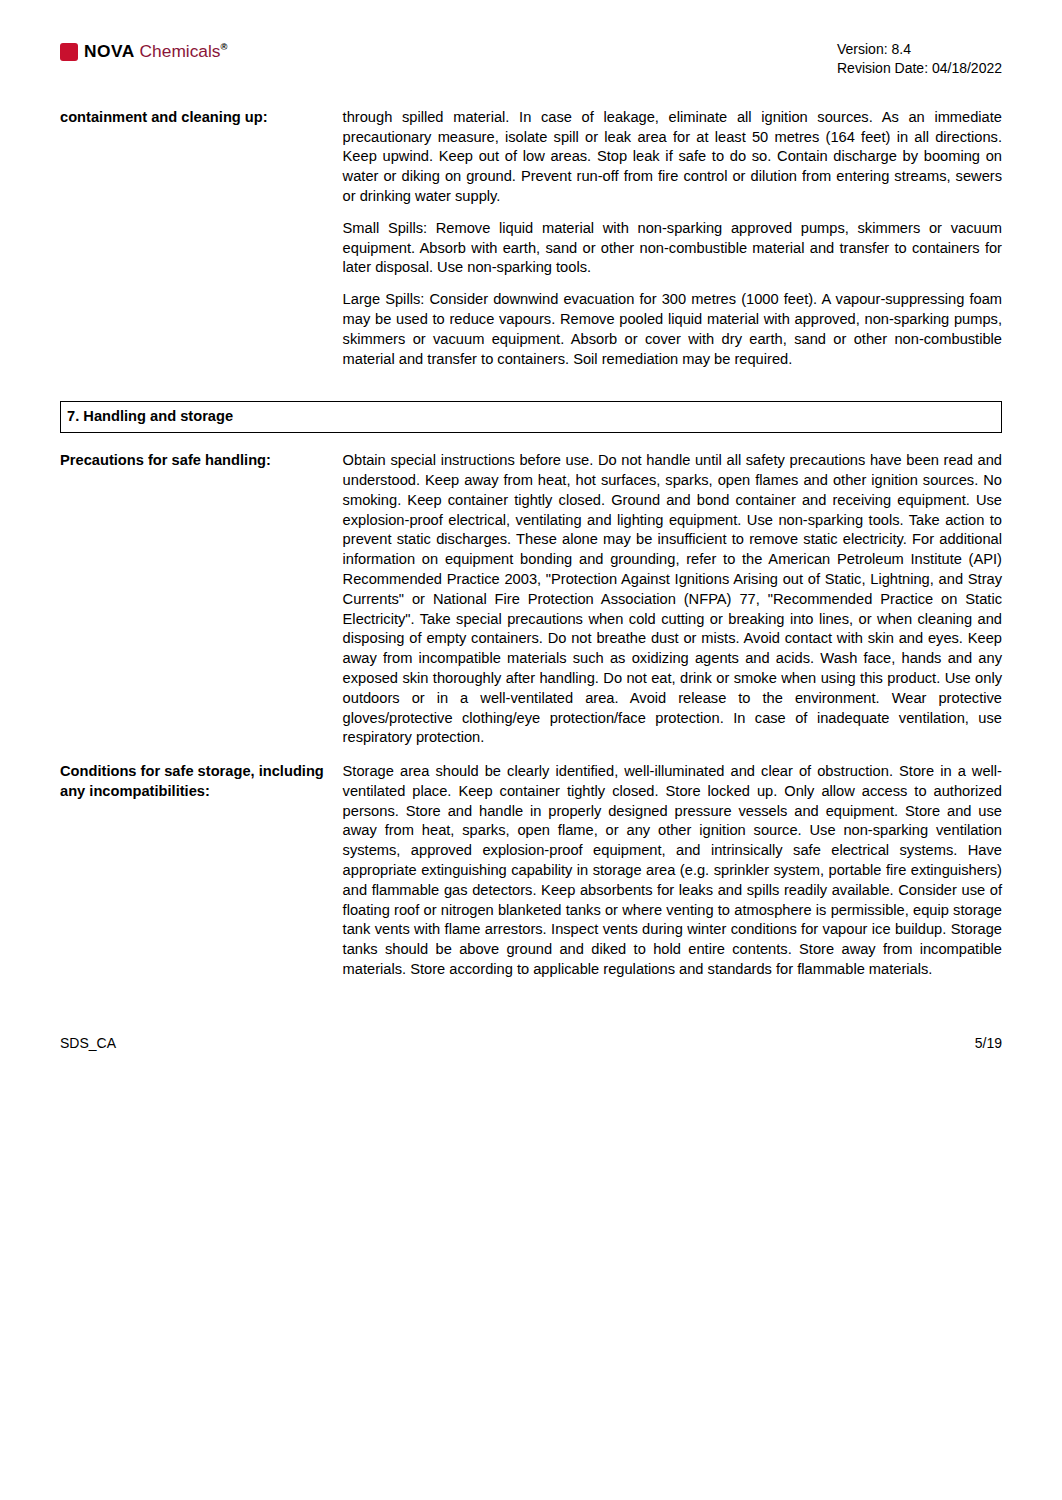NOVA Chemicals®
Version: 8.4
Revision Date: 04/18/2022
| containment and cleaning up: | through spilled material. In case of leakage, eliminate all ignition sources. As an immediate precautionary measure, isolate spill or leak area for at least 50 metres (164 feet) in all directions. Keep upwind. Keep out of low areas. Stop leak if safe to do so. Contain discharge by booming on water or diking on ground. Prevent run-off from fire control or dilution from entering streams, sewers or drinking water supply. Small Spills: Remove liquid material with non-sparking approved pumps, skimmers or vacuum equipment. Absorb with earth, sand or other non-combustible material and transfer to containers for later disposal. Use non-sparking tools. Large Spills: Consider downwind evacuation for 300 metres (1000 feet). A vapour-suppressing foam may be used to reduce vapours. Remove pooled liquid material with approved, non-sparking pumps, skimmers or vacuum equipment. Absorb or cover with dry earth, sand or other non-combustible material and transfer to containers. Soil remediation may be required. |
7. Handling and storage
| Precautions for safe handling: | Obtain special instructions before use. Do not handle until all safety precautions have been read and understood. Keep away from heat, hot surfaces, sparks, open flames and other ignition sources. No smoking. Keep container tightly closed. Ground and bond container and receiving equipment. Use explosion-proof electrical, ventilating and lighting equipment. Use non-sparking tools. Take action to prevent static discharges. These alone may be insufficient to remove static electricity. For additional information on equipment bonding and grounding, refer to the American Petroleum Institute (API) Recommended Practice 2003, "Protection Against Ignitions Arising out of Static, Lightning, and Stray Currents" or National Fire Protection Association (NFPA) 77, "Recommended Practice on Static Electricity". Take special precautions when cold cutting or breaking into lines, or when cleaning and disposing of empty containers. Do not breathe dust or mists. Avoid contact with skin and eyes. Keep away from incompatible materials such as oxidizing agents and acids. Wash face, hands and any exposed skin thoroughly after handling. Do not eat, drink or smoke when using this product. Use only outdoors or in a well-ventilated area. Avoid release to the environment. Wear protective gloves/protective clothing/eye protection/face protection. In case of inadequate ventilation, use respiratory protection. |
| Conditions for safe storage, including any incompatibilities: | Storage area should be clearly identified, well-illuminated and clear of obstruction. Store in a well-ventilated place. Keep container tightly closed. Store locked up. Only allow access to authorized persons. Store and handle in properly designed pressure vessels and equipment. Store and use away from heat, sparks, open flame, or any other ignition source. Use non-sparking ventilation systems, approved explosion-proof equipment, and intrinsically safe electrical systems. Have appropriate extinguishing capability in storage area (e.g. sprinkler system, portable fire extinguishers) and flammable gas detectors. Keep absorbents for leaks and spills readily available. Consider use of floating roof or nitrogen blanketed tanks or where venting to atmosphere is permissible, equip storage tank vents with flame arrestors. Inspect vents during winter conditions for vapour ice buildup. Storage tanks should be above ground and diked to hold entire contents. Store away from incompatible materials. Store according to applicable regulations and standards for flammable materials. |
SDS_CA
5/19